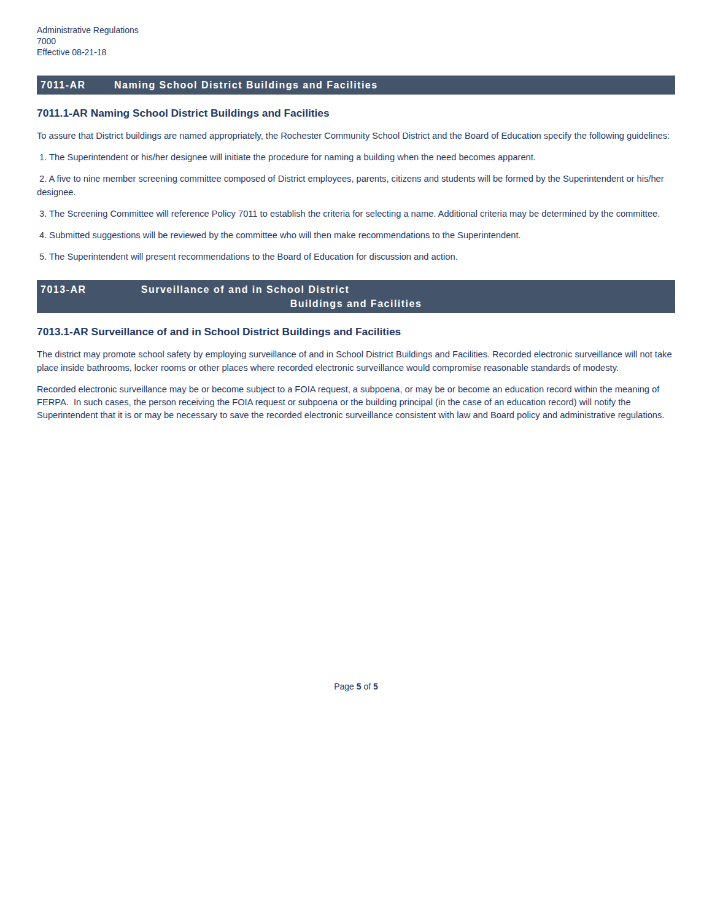Administrative Regulations
7000
Effective 08-21-18
7011-ARNaming School District Buildings and Facilities
7011.1-AR Naming School District Buildings and Facilities
To assure that District buildings are named appropriately, the Rochester Community School District and the Board of Education specify the following guidelines:
1. The Superintendent or his/her designee will initiate the procedure for naming a building when the need becomes apparent.
2. A five to nine member screening committee composed of District employees, parents, citizens and students will be formed by the Superintendent or his/her designee.
3. The Screening Committee will reference Policy 7011 to establish the criteria for selecting a name. Additional criteria may be determined by the committee.
4. Submitted suggestions will be reviewed by the committee who will then make recommendations to the Superintendent.
5. The Superintendent will present recommendations to the Board of Education for discussion and action.
7013-AR Surveillance of and in School District
Buildings and Facilities
7013.1-AR Surveillance of and in School District Buildings and Facilities
The district may promote school safety by employing surveillance of and in School District Buildings and Facilities. Recorded electronic surveillance will not take place inside bathrooms, locker rooms or other places where recorded electronic surveillance would compromise reasonable standards of modesty.
Recorded electronic surveillance may be or become subject to a FOIA request, a subpoena, or may be or become an education record within the meaning of FERPA. In such cases, the person receiving the FOIA request or subpoena or the building principal (in the case of an education record) will notify the Superintendent that it is or may be necessary to save the recorded electronic surveillance consistent with law and Board policy and administrative regulations.
Page 5 of 5